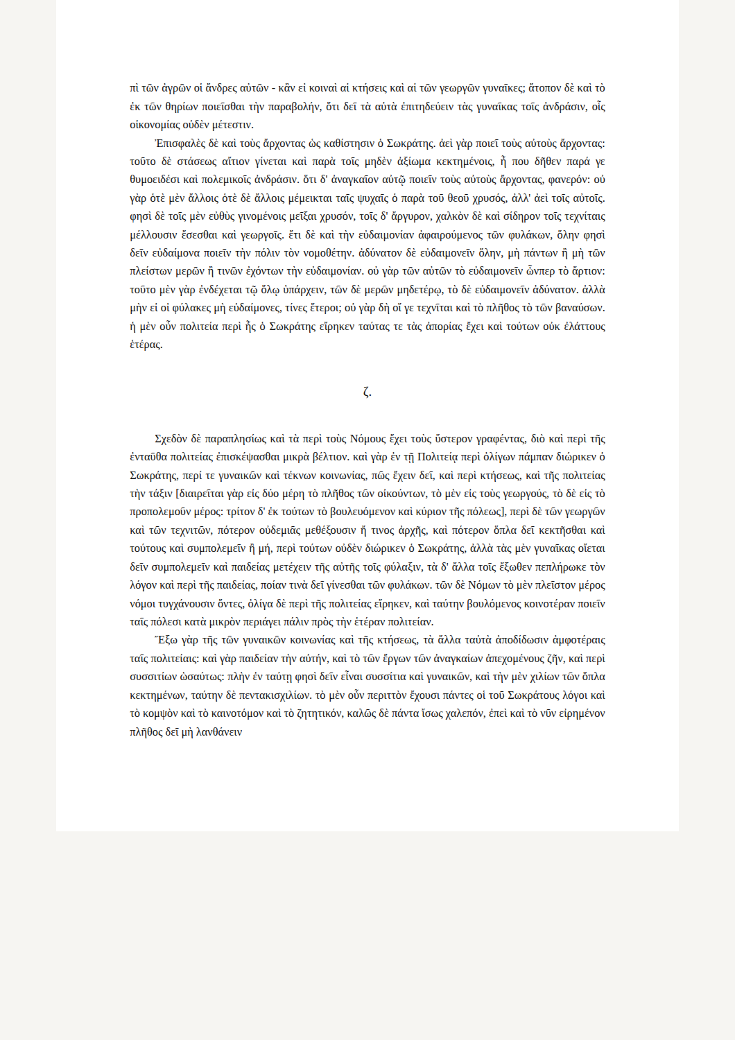πὶ τῶν ἀγρῶν οἱ ἄνδρες αὐτῶν - κἂν εἰ κοιναὶ αἱ κτήσεις καὶ αἱ τῶν γεωργῶν γυναῖκες; ἄτοπον δὲ καὶ τὸ ἐκ τῶν θηρίων ποιεῖσθαι τὴν παραβολήν, ὅτι δεῖ τὰ αὐτὰ ἐπιτηδεύειν τὰς γυναῖκας τοῖς ἀνδράσιν, οἷς οἰκονομίας οὐδὲν μέτεστιν.
Ἐπισφαλὲς δὲ καὶ τοὺς ἄρχοντας ὡς καθίστησιν ὁ Σωκράτης. ἀεὶ γὰρ ποιεῖ τοὺς αὐτοὺς ἄρχοντας: τοῦτο δὲ στάσεως αἴτιον γίνεται καὶ παρὰ τοῖς μηδὲν ἀξίωμα κεκτημένοις, ἦ που δῆθεν παρά γε θυμοειδέσι καὶ πολεμικοῖς ἀνδράσιν. ὅτι δ' ἀναγκαῖον αὐτῷ ποιεῖν τοὺς αὐτοὺς ἄρχοντας, φανερόν: οὐ γὰρ ὁτὲ μὲν ἄλλοις ὁτὲ δὲ ἄλλοις μέμεικται ταῖς ψυχαῖς ὁ παρὰ τοῦ θεοῦ χρυσός, ἀλλ' ἀεὶ τοῖς αὐτοῖς. φησὶ δὲ τοῖς μὲν εὐθὺς γινομένοις μεῖξαι χρυσόν, τοῖς δ' ἄργυρον, χαλκὸν δὲ καὶ σίδηρον τοῖς τεχνίταις μέλλουσιν ἔσεσθαι καὶ γεωργοῖς. ἔτι δὲ καὶ τὴν εὐδαιμονίαν ἀφαιρούμενος τῶν φυλάκων, ὅλην φησὶ δεῖν εὐδαίμονα ποιεῖν τὴν πόλιν τὸν νομοθέτην. ἀδύνατον δὲ εὐδαιμονεῖν ὅλην, μὴ πάντων ἢ μὴ τῶν πλείστων μερῶν ἢ τινῶν ἐχόντων τὴν εὐδαιμονίαν. οὐ γὰρ τῶν αὐτῶν τὸ εὐδαιμονεῖν ὧνπερ τὸ ἄρτιον: τοῦτο μὲν γὰρ ἐνδέχεται τῷ ὅλῳ ὑπάρχειν, τῶν δὲ μερῶν μηδετέρῳ, τὸ δὲ εὐδαιμονεῖν ἀδύνατον. ἀλλὰ μὴν εἰ οἱ φύλακες μὴ εὐδαίμονες, τίνες ἕτεροι; οὐ γὰρ δὴ οἵ γε τεχνῖται καὶ τὸ πλῆθος τὸ τῶν βαναύσων. ἡ μὲν οὖν πολιτεία περὶ ἧς ὁ Σωκράτης εἴρηκεν ταύτας τε τὰς ἀπορίας ἔχει καὶ τούτων οὐκ ἐλάττους ἑτέρας.
ζ.
Σχεδὸν δὲ παραπλησίως καὶ τὰ περὶ τοὺς Νόμους ἔχει τοὺς ὕστερον γραφέντας, διὸ καὶ περὶ τῆς ἐνταῦθα πολιτείας ἐπισκέψασθαι μικρὰ βέλτιον. καὶ γὰρ ἐν τῇ Πολιτείᾳ περὶ ὀλίγων πάμπαν διώρικεν ὁ Σωκράτης, περί τε γυναικῶν καὶ τέκνων κοινωνίας, πῶς ἔχειν δεῖ, καὶ περὶ κτήσεως, καὶ τῆς πολιτείας τὴν τάξιν [διαιρεῖται γὰρ εἰς δύο μέρη τὸ πλῆθος τῶν οἰκούντων, τὸ μὲν εἰς τοὺς γεωργούς, τὸ δὲ εἰς τὸ προπολεμοῦν μέρος: τρίτον δ' ἐκ τούτων τὸ βουλευόμενον καὶ κύριον τῆς πόλεως], περὶ δὲ τῶν γεωργῶν καὶ τῶν τεχνιτῶν, πότερον οὐδεμιᾶς μεθέξουσιν ἤ τινος ἀρχῆς, καὶ πότερον ὅπλα δεῖ κεκτῆσθαι καὶ τούτους καὶ συμπολεμεῖν ἢ μή, περὶ τούτων οὐδὲν διώρικεν ὁ Σωκράτης, ἀλλὰ τὰς μὲν γυναῖκας οἴεται δεῖν συμπολεμεῖν καὶ παιδείας μετέχειν τῆς αὐτῆς τοῖς φύλαξιν, τὰ δ' ἄλλα τοῖς ἔξωθεν πεπλήρωκε τὸν λόγον καὶ περὶ τῆς παιδείας, ποίαν τινὰ δεῖ γίνεσθαι τῶν φυλάκων. τῶν δὲ Νόμων τὸ μὲν πλεῖστον μέρος νόμοι τυγχάνουσιν ὄντες, ὀλίγα δὲ περὶ τῆς πολιτείας εἴρηκεν, καὶ ταύτην βουλόμενος κοινοτέραν ποιεῖν ταῖς πόλεσι κατὰ μικρὸν περιάγει πάλιν πρὸς τὴν ἑτέραν πολιτείαν.
Ἔξω γὰρ τῆς τῶν γυναικῶν κοινωνίας καὶ τῆς κτήσεως, τὰ ἄλλα ταὐτὰ ἀποδίδωσιν ἀμφοτέραις ταῖς πολιτείαις: καὶ γὰρ παιδείαν τὴν αὐτήν, καὶ τὸ τῶν ἔργων τῶν ἀναγκαίων ἀπεχομένους ζῆν, καὶ περὶ συσσιτίων ὡσαύτως: πλὴν ἐν ταύτῃ φησὶ δεῖν εἶναι συσσίτια καὶ γυναικῶν, καὶ τὴν μὲν χιλίων τῶν ὅπλα κεκτημένων, ταύτην δὲ πεντακισχιλίων. τὸ μὲν οὖν περιττὸν ἔχουσι πάντες οἱ τοῦ Σωκράτους λόγοι καὶ τὸ κομψὸν καὶ τὸ καινοτόμον καὶ τὸ ζητητικόν, καλῶς δὲ πάντα ἴσως χαλεπόν, ἐπεὶ καὶ τὸ νῦν εἰρημένον πλῆθος δεῖ μὴ λανθάνειν